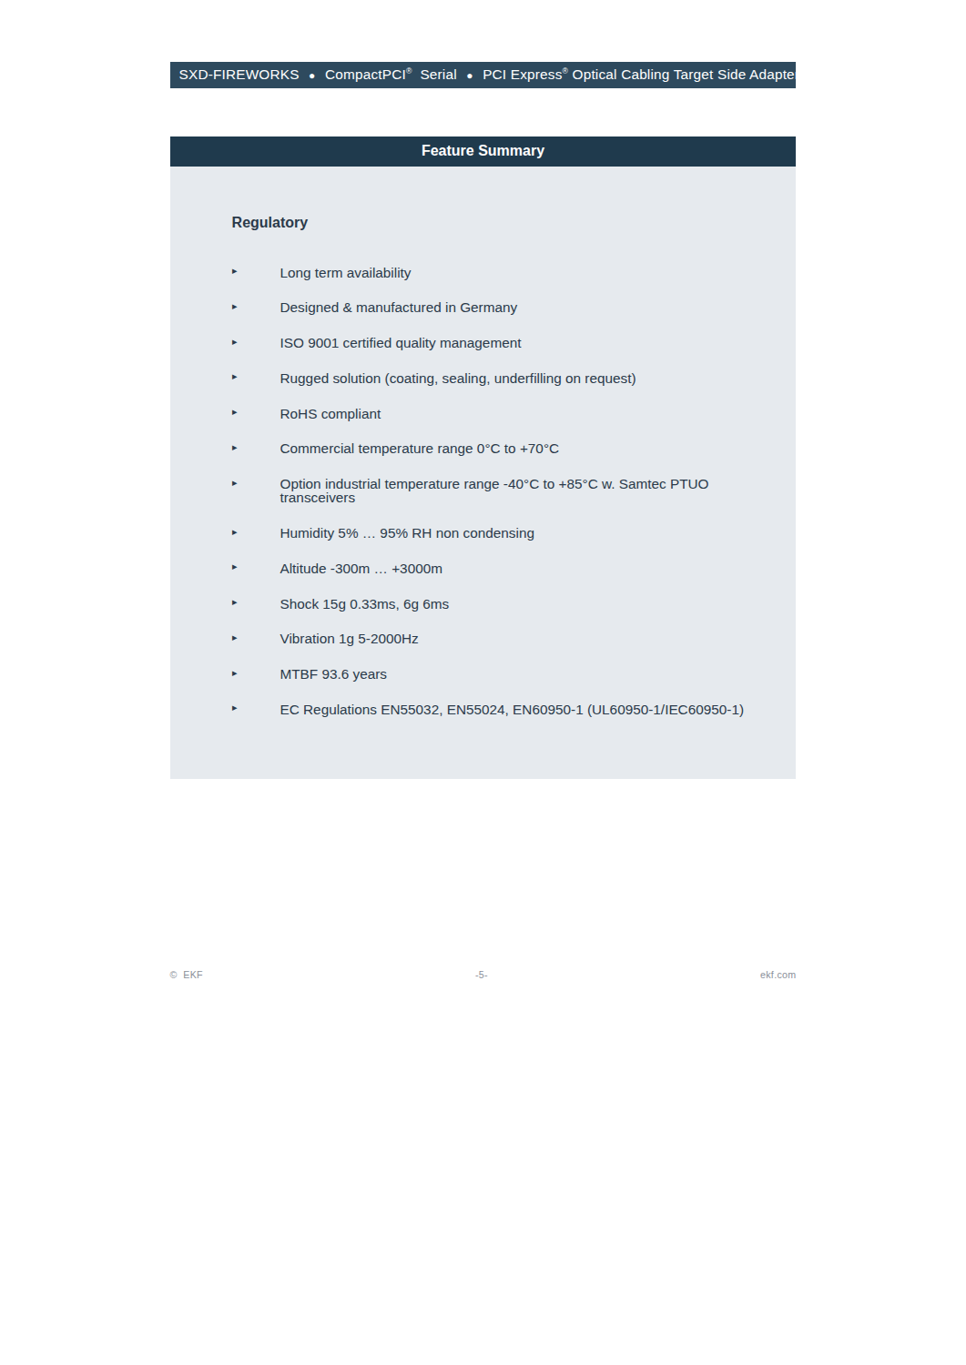SXD-FIREWORKS ● CompactPCI® Serial ● PCI Express® Optical Cabling Target Side Adapter
Feature Summary
Regulatory
Long term availability
Designed & manufactured in Germany
ISO 9001 certified quality management
Rugged solution (coating, sealing, underfilling on request)
RoHS compliant
Commercial temperature range 0°C to +70°C
Option industrial temperature range -40°C to +85°C w. Samtec PTUO transceivers
Humidity 5% … 95% RH non condensing
Altitude -300m … +3000m
Shock 15g 0.33ms, 6g 6ms
Vibration 1g 5-2000Hz
MTBF 93.6 years
EC Regulations EN55032, EN55024, EN60950-1 (UL60950-1/IEC60950-1)
© EKF
-5-
ekf.com